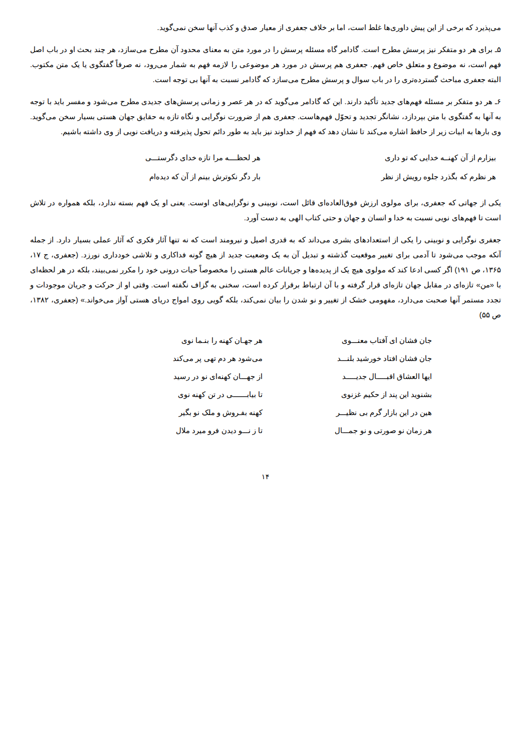می‌پذیرد که برخی از این پیش داوری‌ها غلط است، اما بر خلاف جعفری از معیار صدق و کذب آنها سخن نمی‌گوید.
۵ـ برای هر دو متفکر نیز پرسش مطرح است. گادامر گاه مسئله پرسش را در مورد متن به معنای محدود آن مطرح می‌سازد، هر چند بحث او در باب اصل فهم است، نه موضوع و متعلق خاص فهم. جعفری هم پرسش در مورد هر موضوعی را لازمه فهم به شمار می‌رود، نه صرفاً گفتگوی یا یک متن مکتوب. البته جعفری مباحث گسترده‌تری را در باب سوال و پرسش مطرح می‌سازد که گادامر نسبت به آنها بی توجه است.
۶ـ هر دو متفکر بر مسئله فهم‌های جدید تأکید دارند. این که گادامر می‌گوید که در هر عصر و زمانی پرسش‌های جدیدی مطرح می‌شود و مفسر باید با توجه به آنها به گفتگوی با متن بپردازد، نشانگر تجدید و تحوّل فهم‌هاست. جعفری هم از ضرورت نوگرایی و نگاه تازه به حقایق جهان هستی بسیار سخن می‌گوید. وی بارها به ابیات زیر از حافظ اشاره می‌کند تا نشان دهد که فهم از خداوند نیز باید به طور دائم تحول پذیرفته و دریافت نویی از وی داشته باشیم.
| بیزارم از آن کهنــه خدایی که تو داری | هر لحظــــه مرا تازه خدای دگرستـــی |
| هر نظرم که بگذرد جلوه رویش از نظر | بار دگر نکوترش بینم از آن که دیده‌ام |
یکی از جهاتی که جعفری، برای مولوی ارزش فوق‌العاده‌ای قائل است، نوبینی و نوگرایی‌های اوست. یعنی او یک فهم بسته ندارد، بلکه همواره در تلاش است تا فهم‌های نویی نسبت به خدا و انسان و جهان و حتی کتاب الهی به دست آورد.
جعفری نوگرایی و نوبینی را یکی از استعدادهای بشری می‌داند که به قدری اصیل و نیرومند است که نه تنها آثار فکری که آثار عملی بسیار دارد. از جمله آنکه موجب می‌شود تا آدمی برای تغییر موقعیت گذشته و تبدیل آن به یک وضعیت جدید از هیچ گونه فداکاری و تلاشی خودداری نورزد. (جعفری، ج ۱۷، ۱۳۶۵، ص ۱۹۱) اگر کسی ادعا کند که مولوی هیچ یک از پدیده‌ها و جریانات عالم هستی را مخصوصاً حیات درونی خود را مکرر نمی‌بیند، بلکه در هر لحظه‌ای با «من» تازه‌ای در مقابل جهان تازه‌ای قرار گرفته و با آن ارتباط برقرار کرده است، سخنی به گزاف نگفته است. وقتی او از حرکت و جریان موجودات و تجدد مستمر آنها صحبت می‌دارد، مفهومی خشک از تغییر و نو شدن را بیان نمی‌کند، بلکه گویی روی امواج دریای هستی آواز می‌خواند.» (جعفری، ۱۳۸۲، ص ۵۵)
| جان فشان ای آفتاب معنـــوی | هر جهـان کهنه را بنـما نوی |
| جان فشان افتاد خورشید بلنـــد | می‌شود هر دم تهی پر می‌کند |
| ایها العشاق اقبـــــال جدیـــــد | از جهـــان کهنه‌ای نو در رسید |
| بشنوید این پند از حکیم غزنوی | تا بیابـــــــی در تن کهنه نوی |
| هین در این بازار گرم بی نظیـــر | کهنه بفـروش و ملک نو بگیر |
| هر زمان نو صورتی و نو جمـــال | تا ز نـــو دیدن فرو میرد ملال |
۱۴